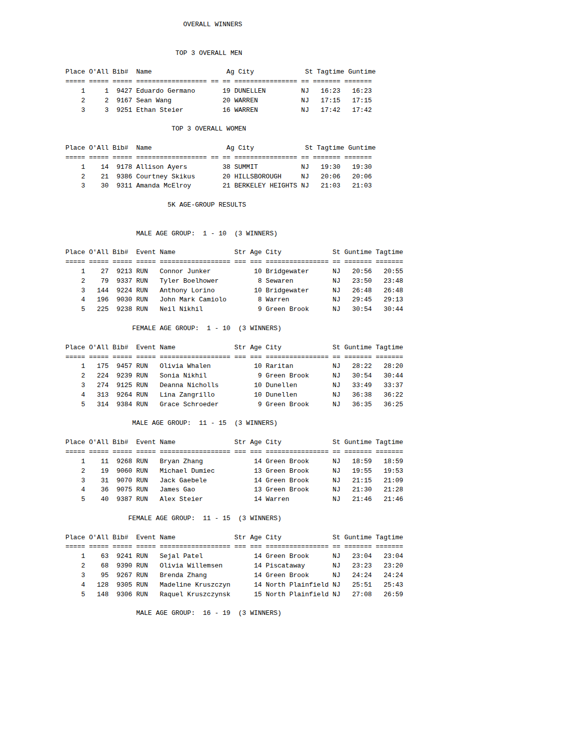OVERALL WINNERS


                            TOP 3 OVERALL MEN

Place O'All Bib#  Name                   Ag City             St Tagtime Guntime
===== ===== ===== ================== == == ================ == ======= =======
    1     1  9427 Eduardo Germano       19 DUNELLEN         NJ   16:23   16:23
    2     2  9167 Sean Wang             20 WARREN           NJ   17:15   17:15
    3     3  9251 Ethan Steier          16 WARREN           NJ   17:42   17:42

                           TOP 3 OVERALL WOMEN

Place O'All Bib#  Name                   Ag City             St Tagtime Guntime
===== ===== ===== ================== == == ================ == ======= =======
    1    14  9178 Allison Ayers         38 SUMMIT           NJ   19:30   19:30
    2    21  9386 Courtney Skikus       20 HILLSBOROUGH     NJ   20:06   20:06
    3    30  9311 Amanda McElroy        21 BERKELEY HEIGHTS NJ   21:03   21:03

                          5K AGE-GROUP RESULTS


                  MALE AGE GROUP:  1 - 10  (3 WINNERS)

Place O'All Bib#  Event Name               Str Age City             St Guntime Tagtime
===== ===== ===== ===== ================== === === ================ == ======= =======
    1    27  9213 RUN   Connor Junker           10 Bridgewater      NJ   20:56   20:55
    2    79  9337 RUN   Tyler Boelhower          8 Sewaren          NJ   23:50   23:48
    3   144  9224 RUN   Anthony Lorino          10 Bridgewater      NJ   26:48   26:48
    4   196  9030 RUN   John Mark Camiolo        8 Warren           NJ   29:45   29:13
    5   225  9238 RUN   Neil Nikhil              9 Green Brook      NJ   30:54   30:44

                 FEMALE AGE GROUP:  1 - 10  (3 WINNERS)

Place O'All Bib#  Event Name               Str Age City             St Guntime Tagtime
===== ===== ===== ===== ================== === === ================ == ======= =======
    1   175  9457 RUN   Olivia Whalen           10 Raritan          NJ   28:22   28:20
    2   224  9239 RUN   Sonia Nikhil             9 Green Brook      NJ   30:54   30:44
    3   274  9125 RUN   Deanna Nicholls         10 Dunellen         NJ   33:49   33:37
    4   313  9264 RUN   Lina Zangrillo          10 Dunellen         NJ   36:38   36:22
    5   314  9384 RUN   Grace Schroeder          9 Green Brook      NJ   36:35   36:25

                 MALE AGE GROUP:  11 - 15  (3 WINNERS)

Place O'All Bib#  Event Name               Str Age City             St Guntime Tagtime
===== ===== ===== ===== ================== === === ================ == ======= =======
    1    11  9268 RUN   Bryan Zhang             14 Green Brook      NJ   18:59   18:59
    2    19  9060 RUN   Michael Dumiec          13 Green Brook      NJ   19:55   19:53
    3    31  9070 RUN   Jack Gaebele            14 Green Brook      NJ   21:15   21:09
    4    36  9075 RUN   James Gao               13 Green Brook      NJ   21:30   21:28
    5    40  9387 RUN   Alex Steier             14 Warren           NJ   21:46   21:46

                FEMALE AGE GROUP:  11 - 15  (3 WINNERS)

Place O'All Bib#  Event Name               Str Age City             St Guntime Tagtime
===== ===== ===== ===== ================== === === ================ == ======= =======
    1    63  9241 RUN   Sejal Patel             14 Green Brook      NJ   23:04   23:04
    2    68  9390 RUN   Olivia Willemsen        14 Piscataway       NJ   23:23   23:20
    3    95  9267 RUN   Brenda Zhang            14 Green Brook      NJ   24:24   24:24
    4   128  9305 RUN   Madeline Kruszczyn      14 North Plainfield NJ   25:51   25:43
    5   148  9306 RUN   Raquel Kruszczynsk      15 North Plainfield NJ   27:08   26:59

                  MALE AGE GROUP:  16 - 19  (3 WINNERS)